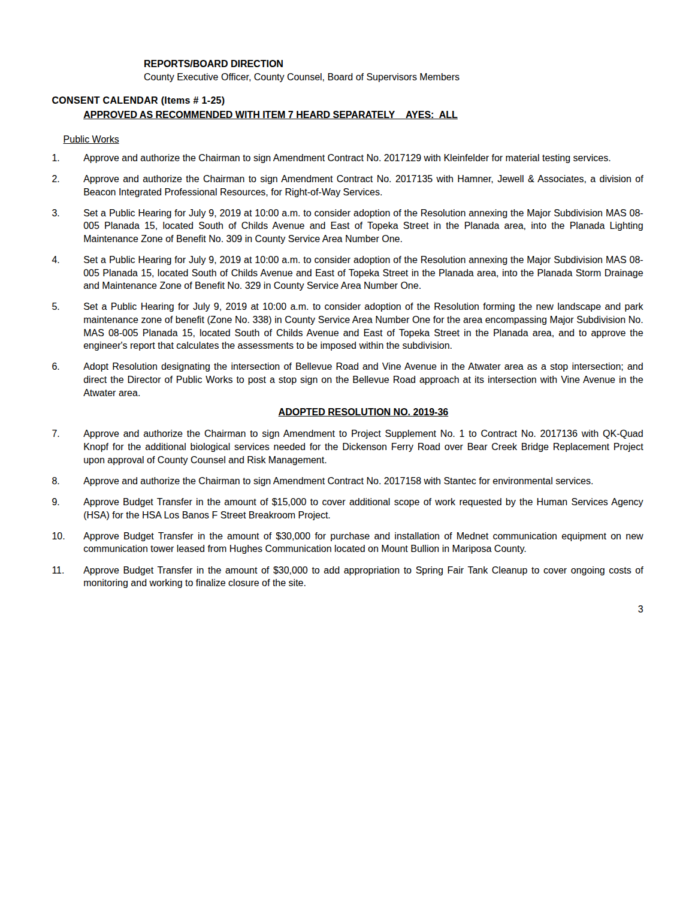REPORTS/BOARD DIRECTION
County Executive Officer, County Counsel, Board of Supervisors Members
CONSENT CALENDAR (Items # 1-25)
APPROVED AS RECOMMENDED WITH ITEM 7 HEARD SEPARATELY AYES: ALL
Public Works
1. Approve and authorize the Chairman to sign Amendment Contract No. 2017129 with Kleinfelder for material testing services.
2. Approve and authorize the Chairman to sign Amendment Contract No. 2017135 with Hamner, Jewell & Associates, a division of Beacon Integrated Professional Resources, for Right-of-Way Services.
3. Set a Public Hearing for July 9, 2019 at 10:00 a.m. to consider adoption of the Resolution annexing the Major Subdivision MAS 08-005 Planada 15, located South of Childs Avenue and East of Topeka Street in the Planada area, into the Planada Lighting Maintenance Zone of Benefit No. 309 in County Service Area Number One.
4. Set a Public Hearing for July 9, 2019 at 10:00 a.m. to consider adoption of the Resolution annexing the Major Subdivision MAS 08-005 Planada 15, located South of Childs Avenue and East of Topeka Street in the Planada area, into the Planada Storm Drainage and Maintenance Zone of Benefit No. 329 in County Service Area Number One.
5. Set a Public Hearing for July 9, 2019 at 10:00 a.m. to consider adoption of the Resolution forming the new landscape and park maintenance zone of benefit (Zone No. 338) in County Service Area Number One for the area encompassing Major Subdivision No. MAS 08-005 Planada 15, located South of Childs Avenue and East of Topeka Street in the Planada area, and to approve the engineer's report that calculates the assessments to be imposed within the subdivision.
6. Adopt Resolution designating the intersection of Bellevue Road and Vine Avenue in the Atwater area as a stop intersection; and direct the Director of Public Works to post a stop sign on the Bellevue Road approach at its intersection with Vine Avenue in the Atwater area.
ADOPTED RESOLUTION NO. 2019-36
7. Approve and authorize the Chairman to sign Amendment to Project Supplement No. 1 to Contract No. 2017136 with QK-Quad Knopf for the additional biological services needed for the Dickenson Ferry Road over Bear Creek Bridge Replacement Project upon approval of County Counsel and Risk Management.
8. Approve and authorize the Chairman to sign Amendment Contract No. 2017158 with Stantec for environmental services.
9. Approve Budget Transfer in the amount of $15,000 to cover additional scope of work requested by the Human Services Agency (HSA) for the HSA Los Banos F Street Breakroom Project.
10. Approve Budget Transfer in the amount of $30,000 for purchase and installation of Mednet communication equipment on new communication tower leased from Hughes Communication located on Mount Bullion in Mariposa County.
11. Approve Budget Transfer in the amount of $30,000 to add appropriation to Spring Fair Tank Cleanup to cover ongoing costs of monitoring and working to finalize closure of the site.
3